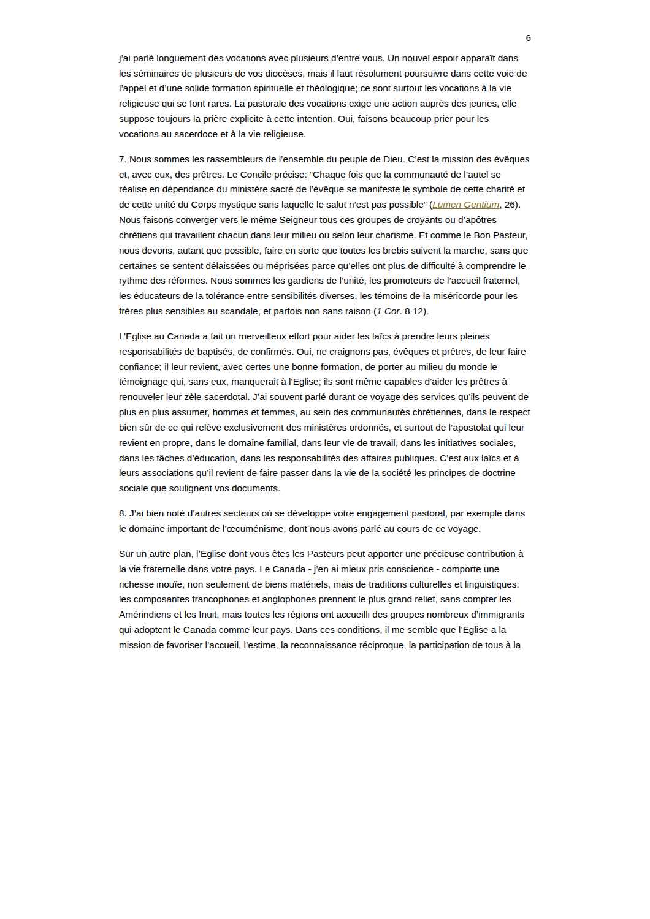6
j’ai parlé longuement des vocations avec plusieurs d’entre vous. Un nouvel espoir apparaît dans les séminaires de plusieurs de vos diocèses, mais il faut résolument poursuivre dans cette voie de l’appel et d’une solide formation spirituelle et théologique; ce sont surtout les vocations à la vie religieuse qui se font rares. La pastorale des vocations exige une action auprès des jeunes, elle suppose toujours la prière explicite à cette intention. Oui, faisons beaucoup prier pour les vocations au sacerdoce et à la vie religieuse.
7. Nous sommes les rassembleurs de l’ensemble du peuple de Dieu. C’est la mission des évêques et, avec eux, des prêtres. Le Concile précise: “Chaque fois que la communauté de l’autel se réalise en dépendance du ministère sacré de l’évêque se manifeste le symbole de cette charité et de cette unité du Corps mystique sans laquelle le salut n’est pas possible” (Lumen Gentium, 26). Nous faisons converger vers le même Seigneur tous ces groupes de croyants ou d’apôtres chrétiens qui travaillent chacun dans leur milieu ou selon leur charisme. Et comme le Bon Pasteur, nous devons, autant que possible, faire en sorte que toutes les brebis suivent la marche, sans que certaines se sentent délaissées ou méprisées parce qu’elles ont plus de difficulté à comprendre le rythme des réformes. Nous sommes les gardiens de l’unité, les promoteurs de l’accueil fraternel, les éducateurs de la tolérance entre sensibilités diverses, les témoins de la miséricorde pour les frères plus sensibles au scandale, et parfois non sans raison (1 Cor. 8 12).
L’Eglise au Canada a fait un merveilleux effort pour aider les laïcs à prendre leurs pleines responsabilités de baptisés, de confirmés. Oui, ne craignons pas, évêques et prêtres, de leur faire confiance; il leur revient, avec certes une bonne formation, de porter au milieu du monde le témoignage qui, sans eux, manquerait à l’Eglise; ils sont même capables d’aider les prêtres à renouveler leur zèle sacerdotal. J’ai souvent parlé durant ce voyage des services qu’ils peuvent de plus en plus assumer, hommes et femmes, au sein des communautés chrétiennes, dans le respect bien sûr de ce qui relève exclusivement des ministères ordonnés, et surtout de l’apostolat qui leur revient en propre, dans le domaine familial, dans leur vie de travail, dans les initiatives sociales, dans les tâches d’éducation, dans les responsabilités des affaires publiques. C’est aux laïcs et à leurs associations qu’il revient de faire passer dans la vie de la société les principes de doctrine sociale que soulignent vos documents.
8. J’ai bien noté d’autres secteurs où se développe votre engagement pastoral, par exemple dans le domaine important de l’œcuménisme, dont nous avons parlé au cours de ce voyage.
Sur un autre plan, l’Eglise dont vous êtes les Pasteurs peut apporter une précieuse contribution à la vie fraternelle dans votre pays. Le Canada - j’en ai mieux pris conscience - comporte une richesse inouïe, non seulement de biens matériels, mais de traditions culturelles et linguistiques: les composantes francophones et anglophones prennent le plus grand relief, sans compter les Amérindiens et les Inuit, mais toutes les régions ont accueilli des groupes nombreux d’immigrants qui adoptent le Canada comme leur pays. Dans ces conditions, il me semble que l’Eglise a la mission de favoriser l’accueil, l’estime, la reconnaissance réciproque, la participation de tous à la